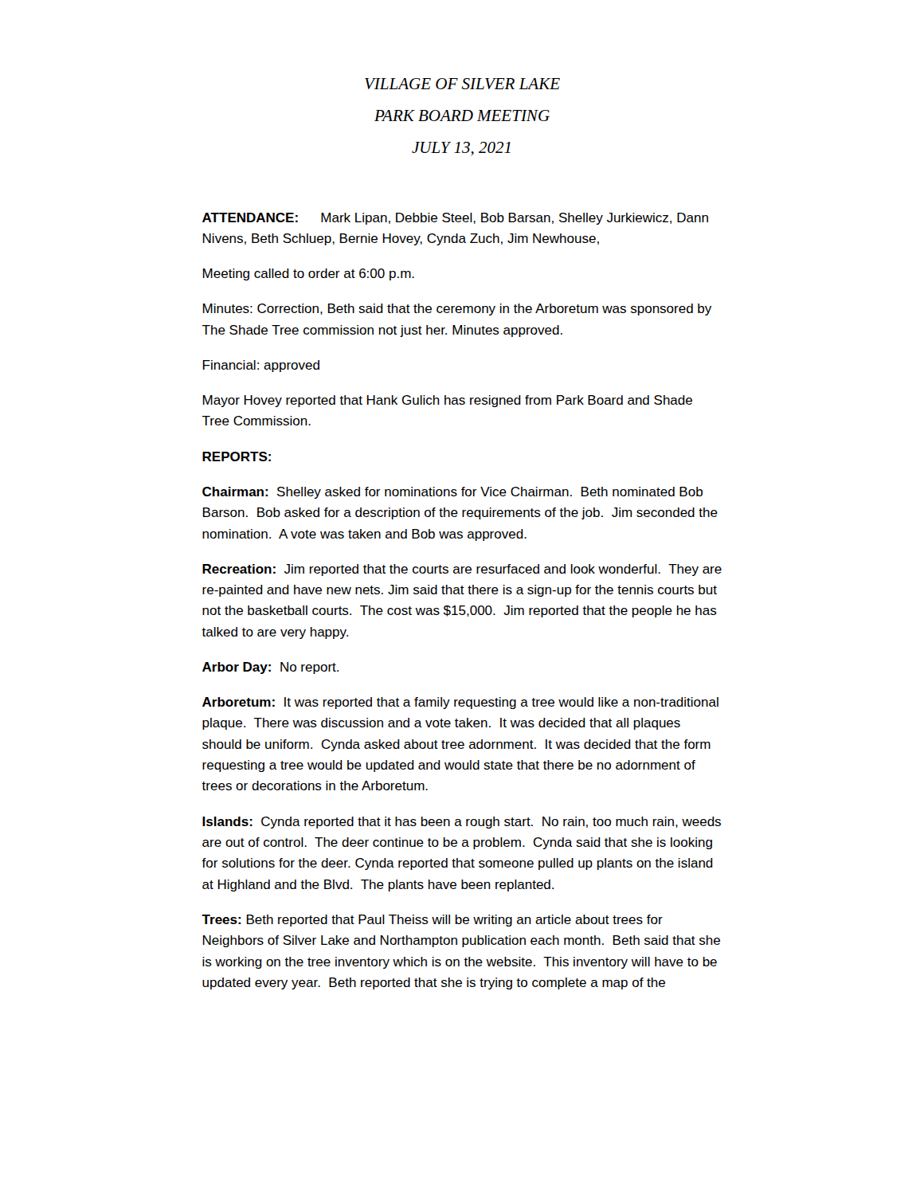VILLAGE OF SILVER LAKE
PARK BOARD MEETING
JULY 13, 2021
ATTENDANCE: Mark Lipan, Debbie Steel, Bob Barsan, Shelley Jurkiewicz, Dann Nivens, Beth Schluep, Bernie Hovey, Cynda Zuch, Jim Newhouse,
Meeting called to order at 6:00 p.m.
Minutes: Correction, Beth said that the ceremony in the Arboretum was sponsored by The Shade Tree commission not just her. Minutes approved.
Financial: approved
Mayor Hovey reported that Hank Gulich has resigned from Park Board and Shade Tree Commission.
REPORTS:
Chairman: Shelley asked for nominations for Vice Chairman. Beth nominated Bob Barson. Bob asked for a description of the requirements of the job. Jim seconded the nomination. A vote was taken and Bob was approved.
Recreation: Jim reported that the courts are resurfaced and look wonderful. They are re-painted and have new nets. Jim said that there is a sign-up for the tennis courts but not the basketball courts. The cost was $15,000. Jim reported that the people he has talked to are very happy.
Arbor Day: No report.
Arboretum: It was reported that a family requesting a tree would like a non-traditional plaque. There was discussion and a vote taken. It was decided that all plaques should be uniform. Cynda asked about tree adornment. It was decided that the form requesting a tree would be updated and would state that there be no adornment of trees or decorations in the Arboretum.
Islands: Cynda reported that it has been a rough start. No rain, too much rain, weeds are out of control. The deer continue to be a problem. Cynda said that she is looking for solutions for the deer. Cynda reported that someone pulled up plants on the island at Highland and the Blvd. The plants have been replanted.
Trees: Beth reported that Paul Theiss will be writing an article about trees for Neighbors of Silver Lake and Northampton publication each month. Beth said that she is working on the tree inventory which is on the website. This inventory will have to be updated every year. Beth reported that she is trying to complete a map of the